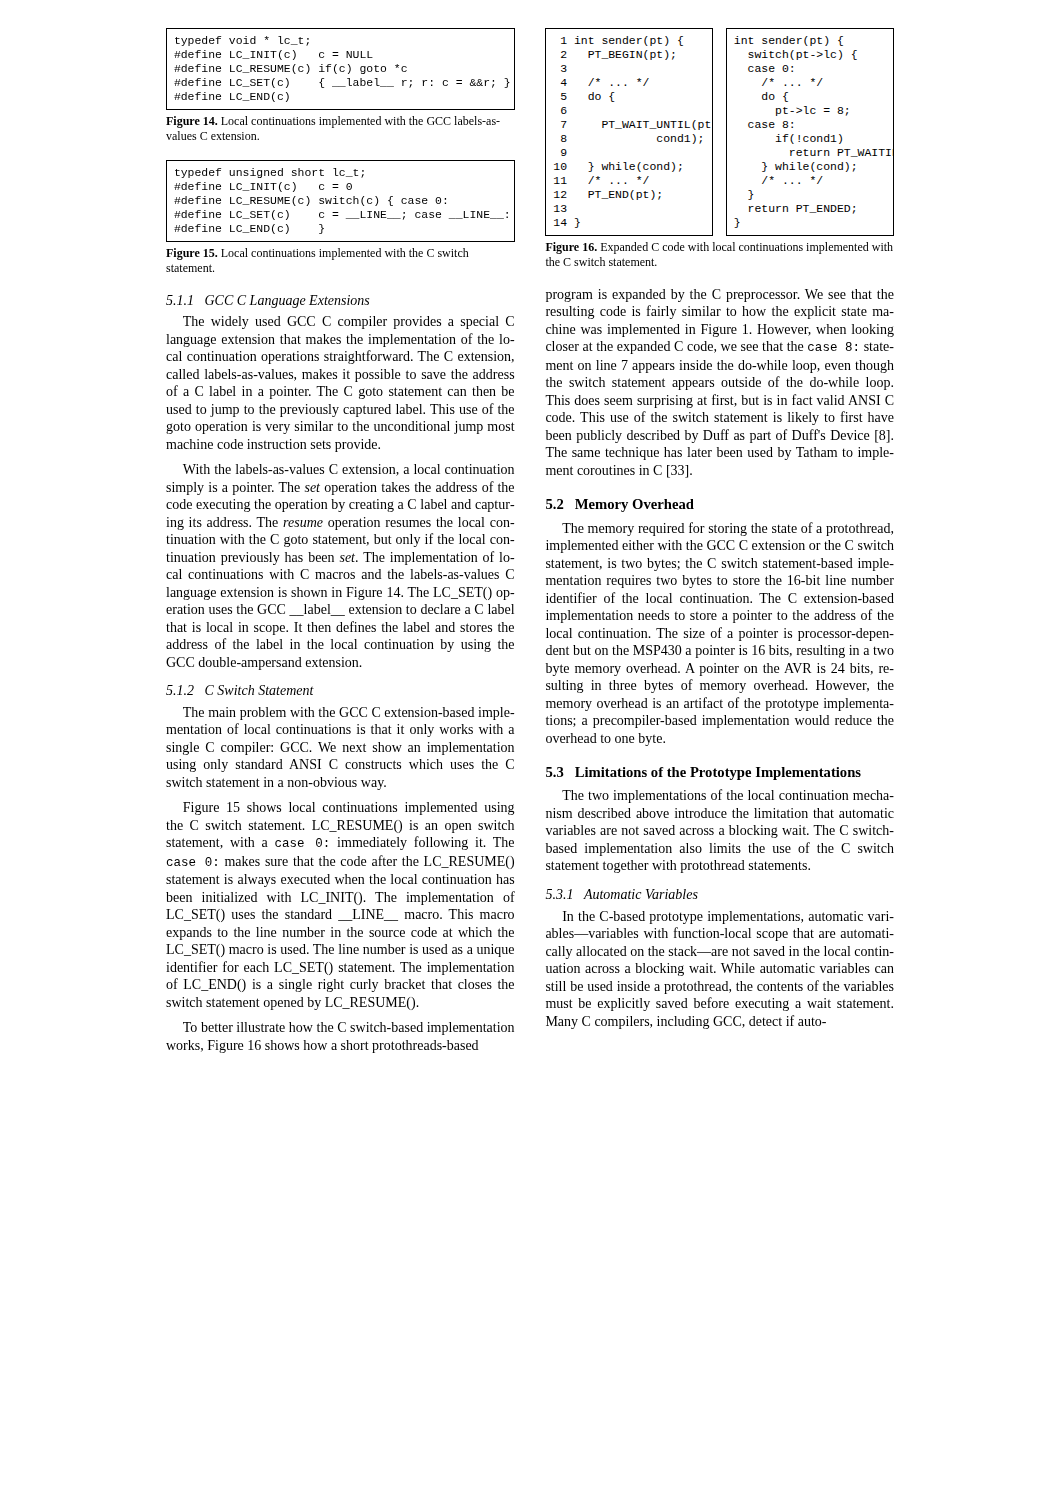typedef void * lc_t; #define LC_INIT(c) c = NULL #define LC_RESUME(c) if(c) goto *c #define LC_SET(c) { __label__ r; r: c = &&r; } #define LC_END(c)
Figure 14. Local continuations implemented with the GCC labels-as-values C extension.
typedef unsigned short lc_t; #define LC_INIT(c) c = 0 #define LC_RESUME(c) switch(c) { case 0: #define LC_SET(c) c = __LINE__; case __LINE__: #define LC_END(c) }
Figure 15. Local continuations implemented with the C switch statement.
5.1.1 GCC C Language Extensions
The widely used GCC C compiler provides a special C language extension that makes the implementation of the local continuation operations straightforward. The C extension, called labels-as-values, makes it possible to save the address of a C label in a pointer. The C goto statement can then be used to jump to the previously captured label. This use of the goto operation is very similar to the unconditional jump most machine code instruction sets provide.
With the labels-as-values C extension, a local continuation simply is a pointer. The set operation takes the address of the code executing the operation by creating a C label and capturing its address. The resume operation resumes the local continuation with the C goto statement, but only if the local continuation previously has been set. The implementation of local continuations with C macros and the labels-as-values C language extension is shown in Figure 14. The LC_SET() operation uses the GCC __label__ extension to declare a C label that is local in scope. It then defines the label and stores the address of the label in the local continuation by using the GCC double-ampersand extension.
5.1.2 C Switch Statement
The main problem with the GCC C extension-based implementation of local continuations is that it only works with a single C compiler: GCC. We next show an implementation using only standard ANSI C constructs which uses the C switch statement in a non-obvious way.
Figure 15 shows local continuations implemented using the C switch statement. LC_RESUME() is an open switch statement, with a case 0: immediately following it. The case 0: makes sure that the code after the LC_RESUME() statement is always executed when the local continuation has been initialized with LC_INIT(). The implementation of LC_SET() uses the standard __LINE__ macro. This macro expands to the line number in the source code at which the LC_SET() macro is used. The line number is used as a unique identifier for each LC_SET() statement. The implementation of LC_END() is a single right curly bracket that closes the switch statement opened by LC_RESUME().
To better illustrate how the C switch-based implementation works, Figure 16 shows how a short protothreads-based
1 int sender(pt) { 2 PT_BEGIN(pt); 3 4 /* ... */ 5 do { 6 7 PT_WAIT_UNTIL(pt, 8 cond1); 9 10 } while(cond); 11 /* ... */ 12 PT_END(pt); 13 14 }
int sender(pt) { switch(pt->lc) { case 0: /* ... */ do { pt->lc = 8; case 8: if(!cond1) return PT_WAITING; } while(cond); /* ... */ } return PT_ENDED; }
Figure 16. Expanded C code with local continuations implemented with the C switch statement.
program is expanded by the C preprocessor. We see that the resulting code is fairly similar to how the explicit state machine was implemented in Figure 1. However, when looking closer at the expanded C code, we see that the case 8: statement on line 7 appears inside the do-while loop, even though the switch statement appears outside of the do-while loop. This does seem surprising at first, but is in fact valid ANSI C code. This use of the switch statement is likely to first have been publicly described by Duff as part of Duff's Device [8]. The same technique has later been used by Tatham to implement coroutines in C [33].
5.2 Memory Overhead
The memory required for storing the state of a protothread, implemented either with the GCC C extension or the C switch statement, is two bytes; the C switch statement-based implementation requires two bytes to store the 16-bit line number identifier of the local continuation. The C extension-based implementation needs to store a pointer to the address of the local continuation. The size of a pointer is processor-dependent but on the MSP430 a pointer is 16 bits, resulting in a two byte memory overhead. A pointer on the AVR is 24 bits, resulting in three bytes of memory overhead. However, the memory overhead is an artifact of the prototype implementations; a precompiler-based implementation would reduce the overhead to one byte.
5.3 Limitations of the Prototype Implementations
The two implementations of the local continuation mechanism described above introduce the limitation that automatic variables are not saved across a blocking wait. The C switch-based implementation also limits the use of the C switch statement together with protothread statements.
5.3.1 Automatic Variables
In the C-based prototype implementations, automatic variables—variables with function-local scope that are automatically allocated on the stack—are not saved in the local continuation across a blocking wait. While automatic variables can still be used inside a protothread, the contents of the variables must be explicitly saved before executing a wait statement. Many C compilers, including GCC, detect if auto-